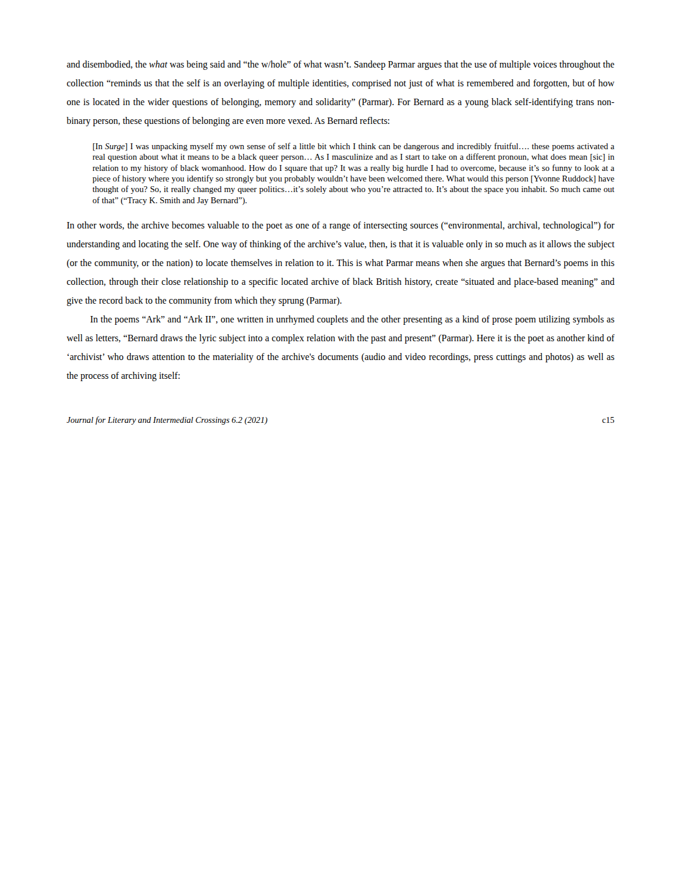and disembodied, the what was being said and “the w/hole” of what wasn’t. Sandeep Parmar argues that the use of multiple voices throughout the collection “reminds us that the self is an overlaying of multiple identities, comprised not just of what is remembered and forgotten, but of how one is located in the wider questions of belonging, memory and solidarity” (Parmar). For Bernard as a young black self-identifying trans non-binary person, these questions of belonging are even more vexed. As Bernard reflects:
[In Surge] I was unpacking myself my own sense of self a little bit which I think can be dangerous and incredibly fruitful…. these poems activated a real question about what it means to be a black queer person… As I masculinize and as I start to take on a different pronoun, what does mean [sic] in relation to my history of black womanhood. How do I square that up? It was a really big hurdle I had to overcome, because it’s so funny to look at a piece of history where you identify so strongly but you probably wouldn’t have been welcomed there. What would this person [Yvonne Ruddock] have thought of you? So, it really changed my queer politics…it’s solely about who you’re attracted to. It’s about the space you inhabit. So much came out of that” (“Tracy K. Smith and Jay Bernard”).
In other words, the archive becomes valuable to the poet as one of a range of intersecting sources (“environmental, archival, technological”) for understanding and locating the self. One way of thinking of the archive’s value, then, is that it is valuable only in so much as it allows the subject (or the community, or the nation) to locate themselves in relation to it. This is what Parmar means when she argues that Bernard’s poems in this collection, through their close relationship to a specific located archive of black British history, create “situated and place-based meaning” and give the record back to the community from which they sprung (Parmar).
In the poems “Ark” and “Ark II”, one written in unrhymed couplets and the other presenting as a kind of prose poem utilizing symbols as well as letters, “Bernard draws the lyric subject into a complex relation with the past and present” (Parmar). Here it is the poet as another kind of ‘archivist’ who draws attention to the materiality of the archive's documents (audio and video recordings, press cuttings and photos) as well as the process of archiving itself:
Journal for Literary and Intermedial Crossings 6.2 (2021) c15